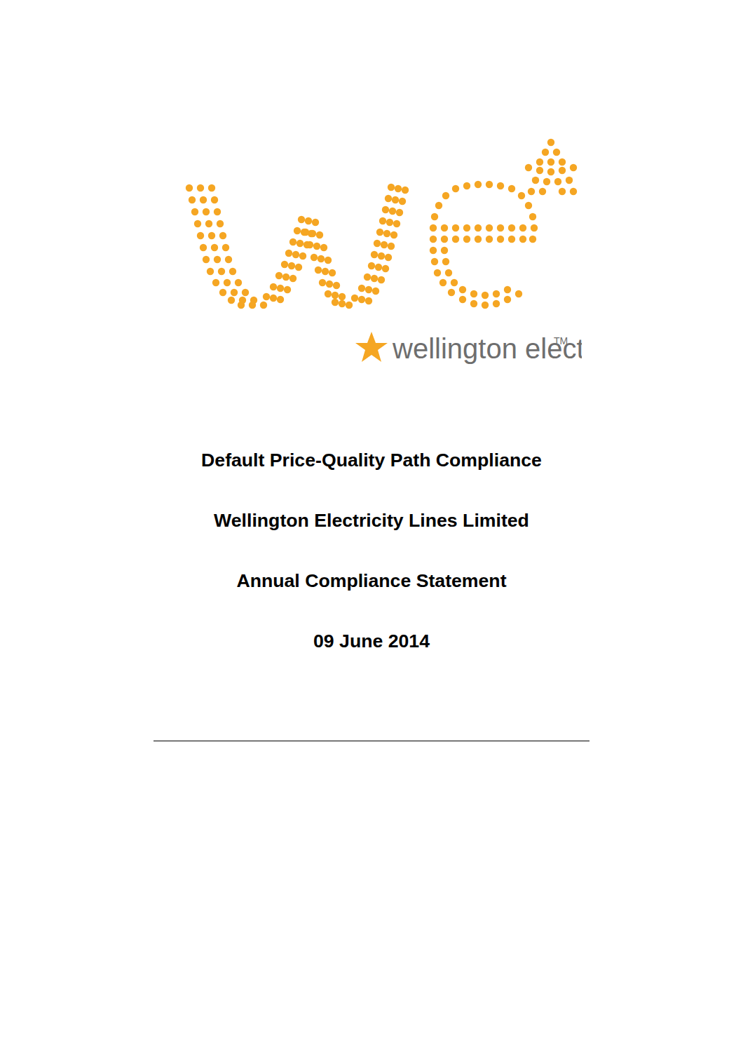wellington electricity TM
Default Price-Quality Path Compliance
Wellington Electricity Lines Limited
Annual Compliance Statement
09 June 2014